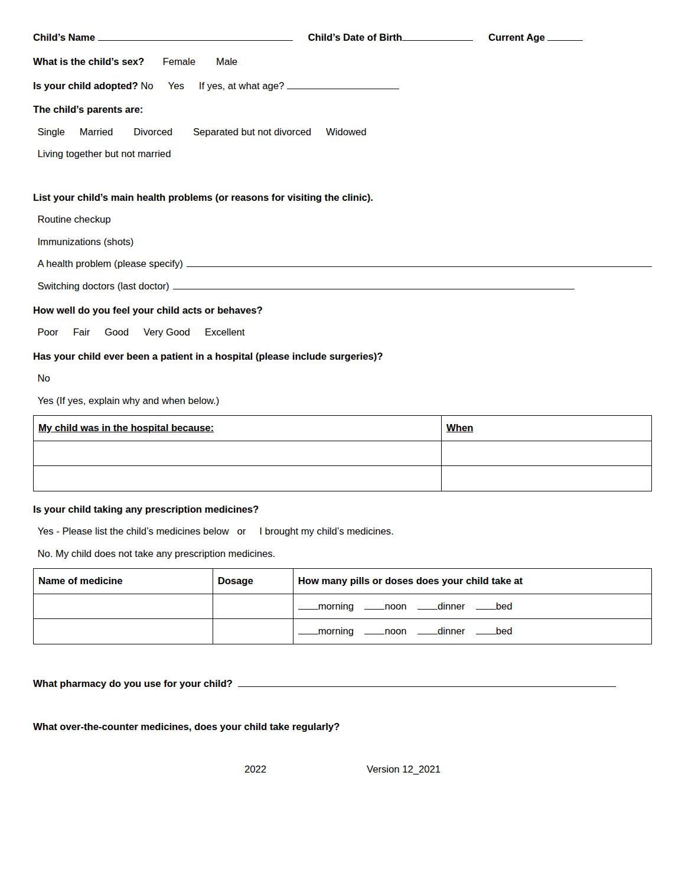Child’s Name Child’s Date of Birth Current Age
What is the child’s sex? Female Male
Is your child adopted? No Yes If yes, at what age?
The child’s parents are:
Single Married Divorced Separated but not divorced Widowed
Living together but not married
List your child’s main health problems (or reasons for visiting the clinic).
Routine checkup
Immunizations (shots)
A health problem (please specify)
Switching doctors (last doctor)
How well do you feel your child acts or behaves?
Poor Fair Good Very Good Excellent
Has your child ever been a patient in a hospital (please include surgeries)?
No
Yes (If yes, explain why and when below.)
| My child was in the hospital because: | When |
| --- | --- |
Is your child taking any prescription medicines?
Yes - Please list the child’s medicines below or I brought my child’s medicines.
No. My child does not take any prescription medicines.
| Name of medicine | Dosage | How many pills or doses does your child take at |
| --- | --- | --- |
| | | morning noon dinner bed |
| | | morning noon dinner bed |
What pharmacy do you use for your child?
What over-the-counter medicines, does your child take regularly?
2022 Version 12_2021